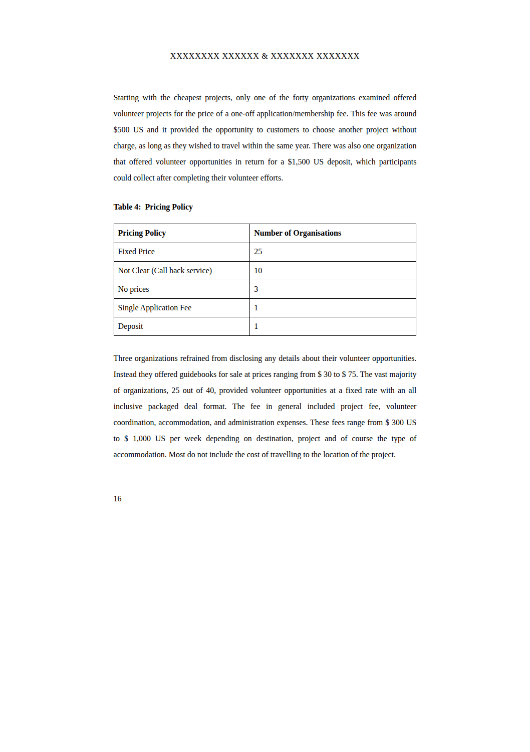XXXXXXXX XXXXXX & XXXXXXX XXXXXXX
Starting with the cheapest projects, only one of the forty organizations examined offered volunteer projects for the price of a one-off application/membership fee. This fee was around $500 US and it provided the opportunity to customers to choose another project without charge, as long as they wished to travel within the same year. There was also one organization that offered volunteer opportunities in return for a $1,500 US deposit, which participants could collect after completing their volunteer efforts.
Table 4: Pricing Policy
| Pricing Policy | Number of Organisations |
| --- | --- |
| Fixed Price | 25 |
| Not Clear (Call back service) | 10 |
| No prices | 3 |
| Single Application Fee | 1 |
| Deposit | 1 |
Three organizations refrained from disclosing any details about their volunteer opportunities. Instead they offered guidebooks for sale at prices ranging from $ 30 to $ 75. The vast majority of organizations, 25 out of 40, provided volunteer opportunities at a fixed rate with an all inclusive packaged deal format. The fee in general included project fee, volunteer coordination, accommodation, and administration expenses. These fees range from $ 300 US to $ 1,000 US per week depending on destination, project and of course the type of accommodation. Most do not include the cost of travelling to the location of the project.
16